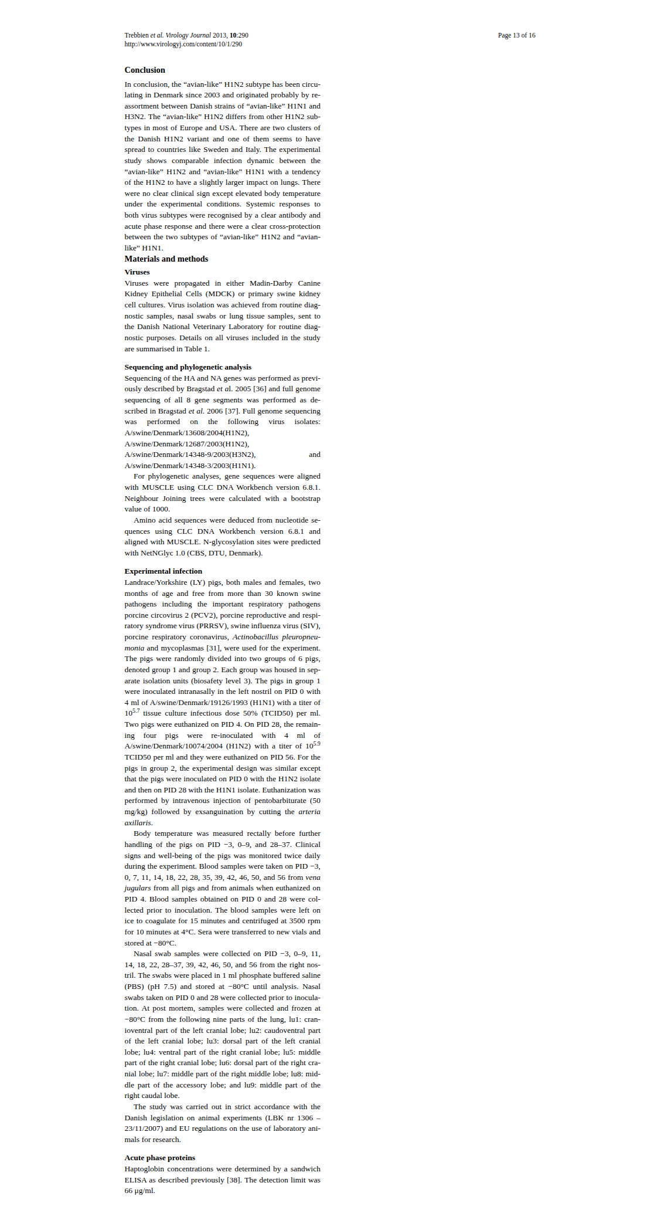Trebbien et al. Virology Journal 2013, 10:290
http://www.virologyj.com/content/10/1/290
Page 13 of 16
Conclusion
In conclusion, the “avian-like” H1N2 subtype has been circulating in Denmark since 2003 and originated probably by reassortment between Danish strains of “avian-like” H1N1 and H3N2. The “avian-like” H1N2 differs from other H1N2 subtypes in most of Europe and USA. There are two clusters of the Danish H1N2 variant and one of them seems to have spread to countries like Sweden and Italy. The experimental study shows comparable infection dynamic between the “avian-like” H1N2 and “avian-like” H1N1 with a tendency of the H1N2 to have a slightly larger impact on lungs. There were no clear clinical sign except elevated body temperature under the experimental conditions. Systemic responses to both virus subtypes were recognised by a clear antibody and acute phase response and there were a clear cross-protection between the two subtypes of “avian-like” H1N2 and “avian-like” H1N1.
Materials and methods
Viruses
Viruses were propagated in either Madin-Darby Canine Kidney Epithelial Cells (MDCK) or primary swine kidney cell cultures. Virus isolation was achieved from routine diagnostic samples, nasal swabs or lung tissue samples, sent to the Danish National Veterinary Laboratory for routine diagnostic purposes. Details on all viruses included in the study are summarised in Table 1.
Sequencing and phylogenetic analysis
Sequencing of the HA and NA genes was performed as previously described by Bragstad et al. 2005 [36] and full genome sequencing of all 8 gene segments was performed as described in Bragstad et al. 2006 [37]. Full genome sequencing was performed on the following virus isolates: A/swine/Denmark/13608/2004(H1N2), A/swine/Denmark/12687/2003(H1N2), A/swine/Denmark/14348-9/2003(H3N2), and A/swine/Denmark/14348-3/2003(H1N1).
For phylogenetic analyses, gene sequences were aligned with MUSCLE using CLC DNA Workbench version 6.8.1. Neighbour Joining trees were calculated with a bootstrap value of 1000.
Amino acid sequences were deduced from nucleotide sequences using CLC DNA Workbench version 6.8.1 and aligned with MUSCLE. N-glycosylation sites were predicted with NetNGlyc 1.0 (CBS, DTU, Denmark).
Experimental infection
Landrace/Yorkshire (LY) pigs, both males and females, two months of age and free from more than 30 known swine pathogens including the important respiratory pathogens porcine circovirus 2 (PCV2), porcine reproductive and respiratory syndrome virus (PRRSV), swine influenza virus (SIV), porcine respiratory coronavirus, Actinobacillus pleuropneumonia and mycoplasmas [31], were used for the experiment. The pigs were randomly divided into two groups of 6 pigs, denoted group 1 and group 2. Each group was housed in separate isolation units (biosafety level 3). The pigs in group 1 were inoculated intranasally in the left nostril on PID 0 with 4 ml of A/swine/Denmark/19126/1993 (H1N1) with a titer of 105.7 tissue culture infectious dose 50% (TCID50) per ml. Two pigs were euthanized on PID 4. On PID 28, the remaining four pigs were re-inoculated with 4 ml of A/swine/Denmark/10074/2004 (H1N2) with a titer of 105.9 TCID50 per ml and they were euthanized on PID 56. For the pigs in group 2, the experimental design was similar except that the pigs were inoculated on PID 0 with the H1N2 isolate and then on PID 28 with the H1N1 isolate. Euthanization was performed by intravenous injection of pentobarbiturate (50 mg/kg) followed by exsanguination by cutting the arteria axillaris.
Body temperature was measured rectally before further handling of the pigs on PID −3, 0–9, and 28–37. Clinical signs and well-being of the pigs was monitored twice daily during the experiment. Blood samples were taken on PID −3, 0, 7, 11, 14, 18, 22, 28, 35, 39, 42, 46, 50, and 56 from vena jugulars from all pigs and from animals when euthanized on PID 4. Blood samples obtained on PID 0 and 28 were collected prior to inoculation. The blood samples were left on ice to coagulate for 15 minutes and centrifuged at 3500 rpm for 10 minutes at 4°C. Sera were transferred to new vials and stored at −80°C.
Nasal swab samples were collected on PID −3, 0–9, 11, 14, 18, 22, 28–37, 39, 42, 46, 50, and 56 from the right nostril. The swabs were placed in 1 ml phosphate buffered saline (PBS) (pH 7.5) and stored at −80°C until analysis. Nasal swabs taken on PID 0 and 28 were collected prior to inoculation. At post mortem, samples were collected and frozen at −80°C from the following nine parts of the lung, lu1: cranioventral part of the left cranial lobe; lu2: caudoventral part of the left cranial lobe; lu3: dorsal part of the left cranial lobe; lu4: ventral part of the right cranial lobe; lu5: middle part of the right cranial lobe; lu6: dorsal part of the right cranial lobe; lu7: middle part of the right middle lobe; lu8: middle part of the accessory lobe; and lu9: middle part of the right caudal lobe.
The study was carried out in strict accordance with the Danish legislation on animal experiments (LBK nr 1306 – 23/11/2007) and EU regulations on the use of laboratory animals for research.
Acute phase proteins
Haptoglobin concentrations were determined by a sandwich ELISA as described previously [38]. The detection limit was 66 μg/ml.